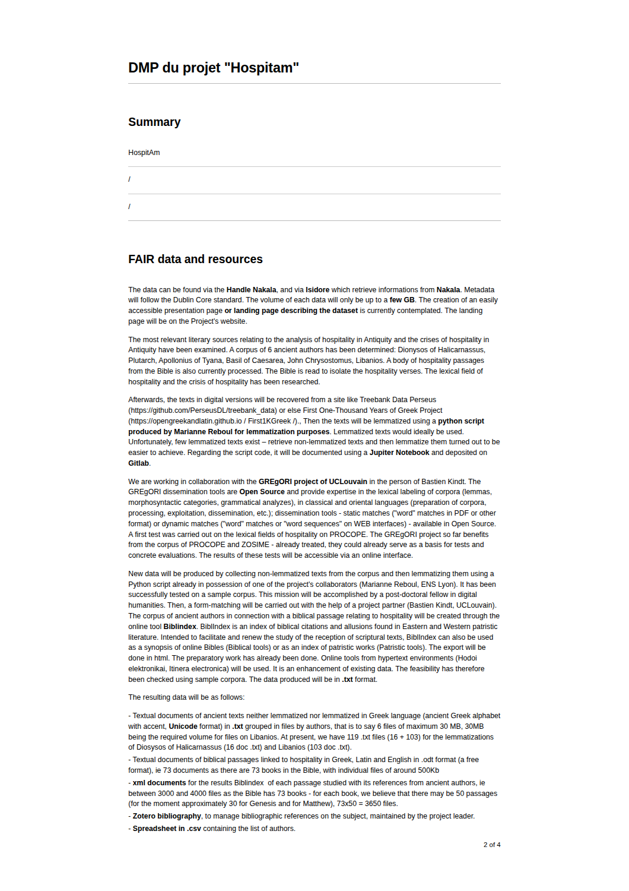DMP du projet "Hospitam"
Summary
HospitAm
/
/
FAIR data and resources
The data can be found via the Handle Nakala, and via Isidore which retrieve informations from Nakala. Metadata will follow the Dublin Core standard. The volume of each data will only be up to a few GB. The creation of an easily accessible presentation page or landing page describing the dataset is currently contemplated. The landing page will be on the Project's website.
The most relevant literary sources relating to the analysis of hospitality in Antiquity and the crises of hospitality in Antiquity have been examined. A corpus of 6 ancient authors has been determined: Dionysos of Halicarnassus, Plutarch, Apollonius of Tyana, Basil of Caesarea, John Chrysostomus, Libanios. A body of hospitality passages from the Bible is also currently processed. The Bible is read to isolate the hospitality verses. The lexical field of hospitality and the crisis of hospitality has been researched.
Afterwards, the texts in digital versions will be recovered from a site like Treebank Data Perseus (https://github.com/PerseusDL/treebank_data) or else First One-Thousand Years of Greek Project (https://opengreekandlatin.github.io / First1KGreek /)., Then the texts will be lemmatized using a python script produced by Marianne Reboul for lemmatization purposes. Lemmatized texts would ideally be used. Unfortunately, few lemmatized texts exist – retrieve non-lemmatized texts and then lemmatize them turned out to be easier to achieve. Regarding the script code, it will be documented using a Jupiter Notebook and deposited on Gitlab.
We are working in collaboration with the GREgORI project of UCLouvain in the person of Bastien Kindt. The GREgORI dissemination tools are Open Source and provide expertise in the lexical labeling of corpora (lemmas, morphosyntactic categories, grammatical analyzes), in classical and oriental languages (preparation of corpora, processing, exploitation, dissemination, etc.); dissemination tools - static matches ("word" matches in PDF or other format) or dynamic matches ("word" matches or "word sequences" on WEB interfaces) - available in Open Source. A first test was carried out on the lexical fields of hospitality on PROCOPE. The GREgORI project so far benefits from the corpus of PROCOPE and ZOSIME - already treated, they could already serve as a basis for tests and concrete evaluations. The results of these tests will be accessible via an online interface.
New data will be produced by collecting non-lemmatized texts from the corpus and then lemmatizing them using a Python script already in possession of one of the project's collaborators (Marianne Reboul, ENS Lyon). It has been successfully tested on a sample corpus. This mission will be accomplished by a post-doctoral fellow in digital humanities. Then, a form-matching will be carried out with the help of a project partner (Bastien Kindt, UCLouvain). The corpus of ancient authors in connection with a biblical passage relating to hospitality will be created through the online tool Biblindex. BiblIndex is an index of biblical citations and allusions found in Eastern and Western patristic literature. Intended to facilitate and renew the study of the reception of scriptural texts, BiblIndex can also be used as a synopsis of online Bibles (Biblical tools) or as an index of patristic works (Patristic tools). The export will be done in html. The preparatory work has already been done. Online tools from hypertext environments (Hodoi elektronikai, Itinera electronica) will be used. It is an enhancement of existing data. The feasibility has therefore been checked using sample corpora. The data produced will be in .txt format.
The resulting data will be as follows:
- Textual documents of ancient texts neither lemmatized nor lemmatized in Greek language (ancient Greek alphabet with accent, Unicode format) in .txt grouped in files by authors, that is to say 6 files of maximum 30 MB, 30MB being the required volume for files on Libanios. At present, we have 119 .txt files (16 + 103) for the lemmatizations of Diosysos of Halicarnassus (16 doc .txt) and Libanios (103 doc .txt).
- Textual documents of biblical passages linked to hospitality in Greek, Latin and English in .odt format (a free format), ie 73 documents as there are 73 books in the Bible, with individual files of around 500Kb
- xml documents for the results Biblindex of each passage studied with its references from ancient authors, ie between 3000 and 4000 files as the Bible has 73 books - for each book, we believe that there may be 50 passages (for the moment approximately 30 for Genesis and for Matthew), 73x50 = 3650 files.
- Zotero bibliography, to manage bibliographic references on the subject, maintained by the project leader.
- Spreadsheet in .csv containing the list of authors.
2 of 4